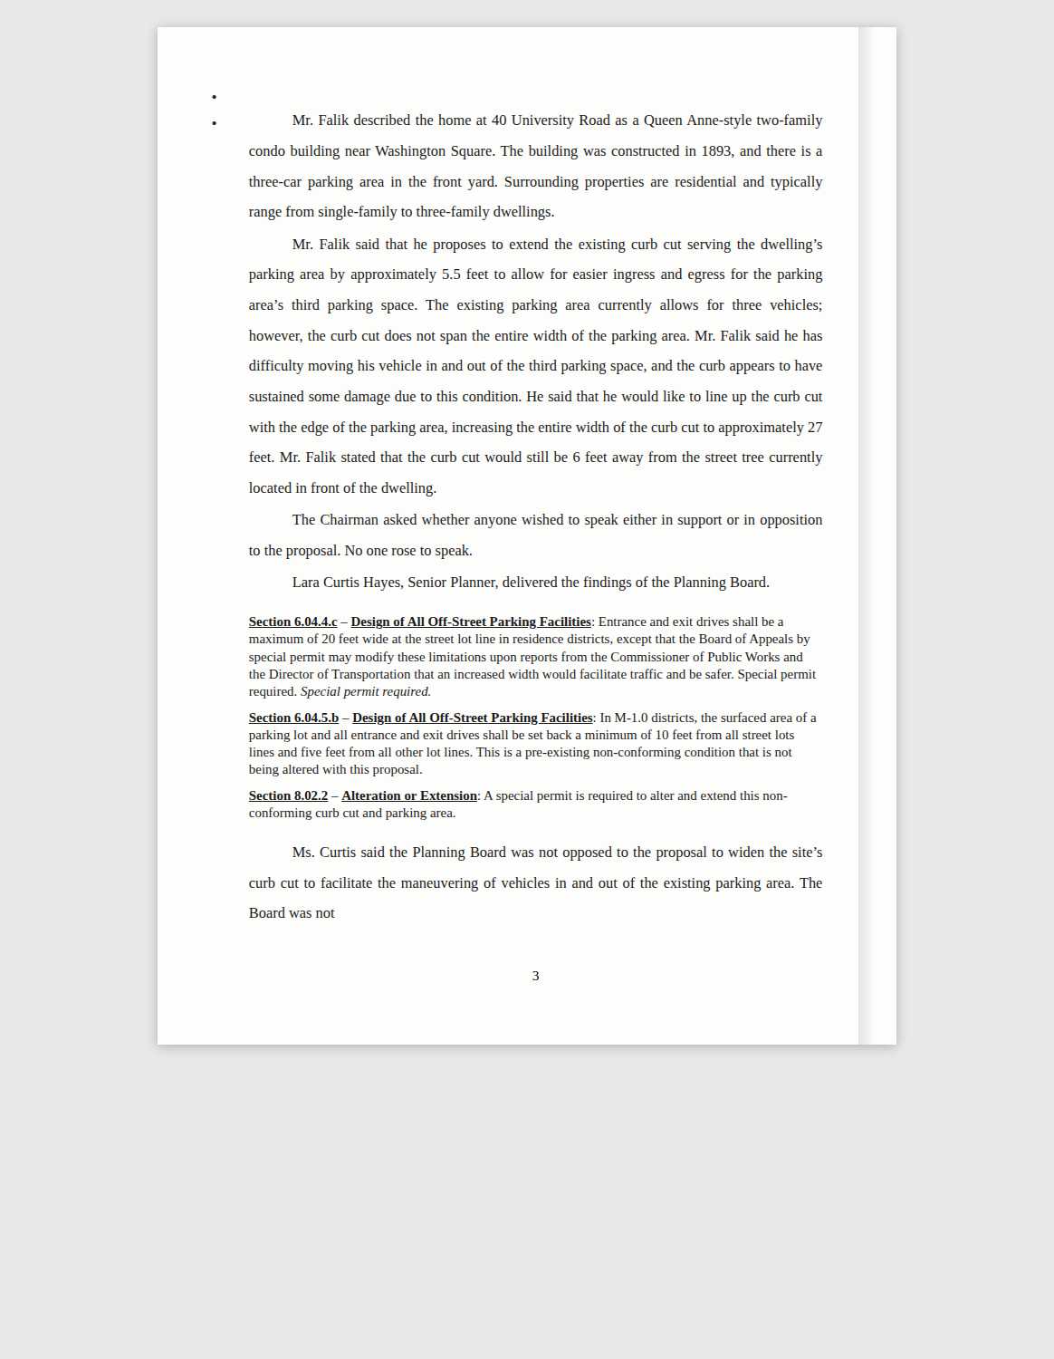• •
Mr. Falik described the home at 40 University Road as a Queen Anne-style two-family condo building near Washington Square. The building was constructed in 1893, and there is a three-car parking area in the front yard. Surrounding properties are residential and typically range from single-family to three-family dwellings.
Mr. Falik said that he proposes to extend the existing curb cut serving the dwelling’s parking area by approximately 5.5 feet to allow for easier ingress and egress for the parking area’s third parking space. The existing parking area currently allows for three vehicles; however, the curb cut does not span the entire width of the parking area. Mr. Falik said he has difficulty moving his vehicle in and out of the third parking space, and the curb appears to have sustained some damage due to this condition. He said that he would like to line up the curb cut with the edge of the parking area, increasing the entire width of the curb cut to approximately 27 feet. Mr. Falik stated that the curb cut would still be 6 feet away from the street tree currently located in front of the dwelling.
The Chairman asked whether anyone wished to speak either in support or in opposition to the proposal. No one rose to speak.
Lara Curtis Hayes, Senior Planner, delivered the findings of the Planning Board.
Section 6.04.4.c – Design of All Off-Street Parking Facilities: Entrance and exit drives shall be a maximum of 20 feet wide at the street lot line in residence districts, except that the Board of Appeals by special permit may modify these limitations upon reports from the Commissioner of Public Works and the Director of Transportation that an increased width would facilitate traffic and be safer. Special permit required. Special permit required.
Section 6.04.5.b – Design of All Off-Street Parking Facilities: In M-1.0 districts, the surfaced area of a parking lot and all entrance and exit drives shall be set back a minimum of 10 feet from all street lots lines and five feet from all other lot lines. This is a pre-existing non-conforming condition that is not being altered with this proposal.
Section 8.02.2 – Alteration or Extension: A special permit is required to alter and extend this non-conforming curb cut and parking area.
Ms. Curtis said the Planning Board was not opposed to the proposal to widen the site’s curb cut to facilitate the maneuvering of vehicles in and out of the existing parking area. The Board was not
3